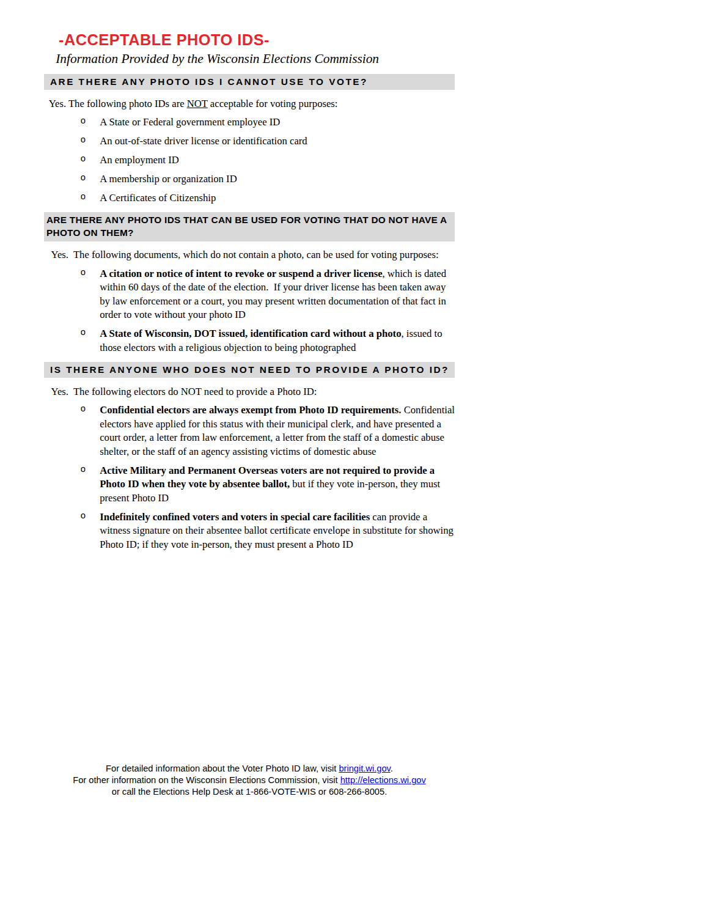-Acceptable Photo IDs-
Information Provided by the Wisconsin Elections Commission
Are there any photo IDs I cannot use to vote?
Yes. The following photo IDs are NOT acceptable for voting purposes:
A State or Federal government employee ID
An out-of-state driver license or identification card
An employment ID
A membership or organization ID
A Certificates of Citizenship
Are there any photo IDs that can be used for voting that do not have a photo on them?
Yes. The following documents, which do not contain a photo, can be used for voting purposes:
A citation or notice of intent to revoke or suspend a driver license, which is dated within 60 days of the date of the election. If your driver license has been taken away by law enforcement or a court, you may present written documentation of that fact in order to vote without your photo ID
A State of Wisconsin, DOT issued, identification card without a photo, issued to those electors with a religious objection to being photographed
Is there anyone who does not need to provide a photo ID?
Yes. The following electors do NOT need to provide a Photo ID:
Confidential electors are always exempt from Photo ID requirements. Confidential electors have applied for this status with their municipal clerk, and have presented a court order, a letter from law enforcement, a letter from the staff of a domestic abuse shelter, or the staff of an agency assisting victims of domestic abuse
Active Military and Permanent Overseas voters are not required to provide a Photo ID when they vote by absentee ballot, but if they vote in-person, they must present Photo ID
Indefinitely confined voters and voters in special care facilities can provide a witness signature on their absentee ballot certificate envelope in substitute for showing Photo ID; if they vote in-person, they must present a Photo ID
For detailed information about the Voter Photo ID law, visit bringit.wi.gov.
For other information on the Wisconsin Elections Commission, visit http://elections.wi.gov
or call the Elections Help Desk at 1-866-VOTE-WIS or 608-266-8005.